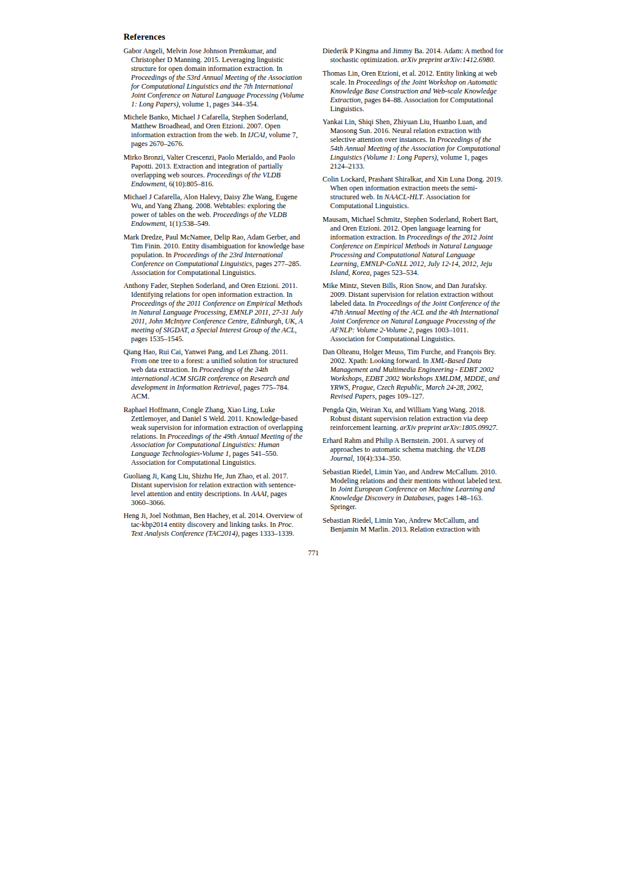References
Gabor Angeli, Melvin Jose Johnson Premkumar, and Christopher D Manning. 2015. Leveraging linguistic structure for open domain information extraction. In Proceedings of the 53rd Annual Meeting of the Association for Computational Linguistics and the 7th International Joint Conference on Natural Language Processing (Volume 1: Long Papers), volume 1, pages 344–354.
Michele Banko, Michael J Cafarella, Stephen Soderland, Matthew Broadhead, and Oren Etzioni. 2007. Open information extraction from the web. In IJCAI, volume 7, pages 2670–2676.
Mirko Bronzi, Valter Crescenzi, Paolo Merialdo, and Paolo Papotti. 2013. Extraction and integration of partially overlapping web sources. Proceedings of the VLDB Endowment, 6(10):805–816.
Michael J Cafarella, Alon Halevy, Daisy Zhe Wang, Eugene Wu, and Yang Zhang. 2008. Webtables: exploring the power of tables on the web. Proceedings of the VLDB Endowment, 1(1):538–549.
Mark Dredze, Paul McNamee, Delip Rao, Adam Gerber, and Tim Finin. 2010. Entity disambiguation for knowledge base population. In Proceedings of the 23rd International Conference on Computational Linguistics, pages 277–285. Association for Computational Linguistics.
Anthony Fader, Stephen Soderland, and Oren Etzioni. 2011. Identifying relations for open information extraction. In Proceedings of the 2011 Conference on Empirical Methods in Natural Language Processing, EMNLP 2011, 27-31 July 2011, John McIntyre Conference Centre, Edinburgh, UK, A meeting of SIGDAT, a Special Interest Group of the ACL, pages 1535–1545.
Qiang Hao, Rui Cai, Yanwei Pang, and Lei Zhang. 2011. From one tree to a forest: a unified solution for structured web data extraction. In Proceedings of the 34th international ACM SIGIR conference on Research and development in Information Retrieval, pages 775–784. ACM.
Raphael Hoffmann, Congle Zhang, Xiao Ling, Luke Zettlemoyer, and Daniel S Weld. 2011. Knowledge-based weak supervision for information extraction of overlapping relations. In Proceedings of the 49th Annual Meeting of the Association for Computational Linguistics: Human Language Technologies-Volume 1, pages 541–550. Association for Computational Linguistics.
Guoliang Ji, Kang Liu, Shizhu He, Jun Zhao, et al. 2017. Distant supervision for relation extraction with sentence-level attention and entity descriptions. In AAAI, pages 3060–3066.
Heng Ji, Joel Nothman, Ben Hachey, et al. 2014. Overview of tac-kbp2014 entity discovery and linking tasks. In Proc. Text Analysis Conference (TAC2014), pages 1333–1339.
Diederik P Kingma and Jimmy Ba. 2014. Adam: A method for stochastic optimization. arXiv preprint arXiv:1412.6980.
Thomas Lin, Oren Etzioni, et al. 2012. Entity linking at web scale. In Proceedings of the Joint Workshop on Automatic Knowledge Base Construction and Web-scale Knowledge Extraction, pages 84–88. Association for Computational Linguistics.
Yankai Lin, Shiqi Shen, Zhiyuan Liu, Huanbo Luan, and Maosong Sun. 2016. Neural relation extraction with selective attention over instances. In Proceedings of the 54th Annual Meeting of the Association for Computational Linguistics (Volume 1: Long Papers), volume 1, pages 2124–2133.
Colin Lockard, Prashant Shiralkar, and Xin Luna Dong. 2019. When open information extraction meets the semi-structured web. In NAACL-HLT. Association for Computational Linguistics.
Mausam, Michael Schmitz, Stephen Soderland, Robert Bart, and Oren Etzioni. 2012. Open language learning for information extraction. In Proceedings of the 2012 Joint Conference on Empirical Methods in Natural Language Processing and Computational Natural Language Learning, EMNLP-CoNLL 2012, July 12-14, 2012, Jeju Island, Korea, pages 523–534.
Mike Mintz, Steven Bills, Rion Snow, and Dan Jurafsky. 2009. Distant supervision for relation extraction without labeled data. In Proceedings of the Joint Conference of the 47th Annual Meeting of the ACL and the 4th International Joint Conference on Natural Language Processing of the AFNLP: Volume 2-Volume 2, pages 1003–1011. Association for Computational Linguistics.
Dan Olteanu, Holger Meuss, Tim Furche, and François Bry. 2002. Xpath: Looking forward. In XML-Based Data Management and Multimedia Engineering - EDBT 2002 Workshops, EDBT 2002 Workshops XMLDM, MDDE, and YRWS, Prague, Czech Republic, March 24-28, 2002, Revised Papers, pages 109–127.
Pengda Qin, Weiran Xu, and William Yang Wang. 2018. Robust distant supervision relation extraction via deep reinforcement learning. arXiv preprint arXiv:1805.09927.
Erhard Rahm and Philip A Bernstein. 2001. A survey of approaches to automatic schema matching. the VLDB Journal, 10(4):334–350.
Sebastian Riedel, Limin Yao, and Andrew McCallum. 2010. Modeling relations and their mentions without labeled text. In Joint European Conference on Machine Learning and Knowledge Discovery in Databases, pages 148–163. Springer.
Sebastian Riedel, Limin Yao, Andrew McCallum, and Benjamin M Marlin. 2013. Relation extraction with
771